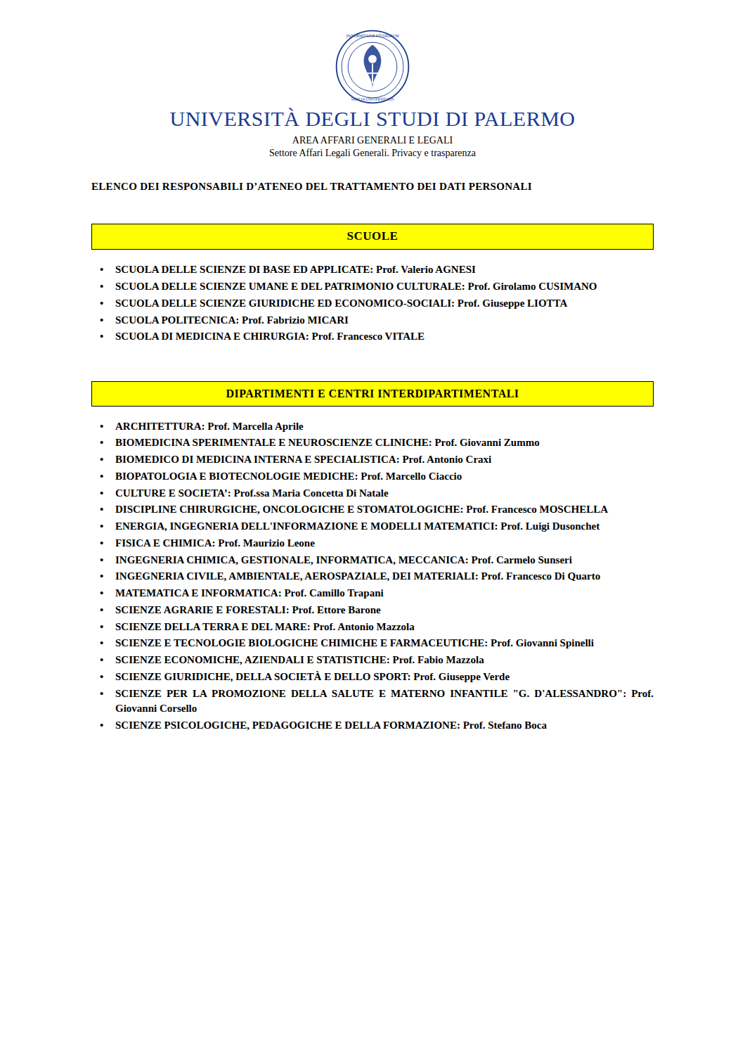PANORMITANÆ STUDIORUM SICILIA UNIVERSITATIS
UNIVERSITÀ DEGLI STUDI DI PALERMO
AREA AFFARI GENERALI E LEGALI
Settore Affari Legali Generali. Privacy e trasparenza
ELENCO DEI RESPONSABILI D’ATENEO DEL TRATTAMENTO DEI DATI PERSONALI
SCUOLE
SCUOLA DELLE SCIENZE DI BASE ED APPLICATE: Prof. Valerio AGNESI
SCUOLA DELLE SCIENZE UMANE E DEL PATRIMONIO CULTURALE: Prof. Girolamo CUSIMANO
SCUOLA DELLE SCIENZE GIURIDICHE ED ECONOMICO-SOCIALI: Prof. Giuseppe LIOTTA
SCUOLA POLITECNICA: Prof. Fabrizio MICARI
SCUOLA DI MEDICINA E CHIRURGIA: Prof. Francesco VITALE
DIPARTIMENTI E CENTRI INTERDIPARTIMENTALI
ARCHITETTURA: Prof. Marcella Aprile
BIOMEDICINA SPERIMENTALE E NEUROSCIENZE CLINICHE: Prof. Giovanni Zummo
BIOMEDICO DI MEDICINA INTERNA E SPECIALISTICA: Prof. Antonio Craxi
BIOPATOLOGIA E BIOTECNOLOGIE MEDICHE: Prof. Marcello Ciaccio
CULTURE E SOCIETA’: Prof.ssa Maria Concetta Di Natale
DISCIPLINE CHIRURGICHE, ONCOLOGICHE E STOMATOLOGICHE: Prof. Francesco MOSCHELLA
ENERGIA, INGEGNERIA DELL'INFORMAZIONE E MODELLI MATEMATICI: Prof. Luigi Dusonchet
FISICA E CHIMICA: Prof. Maurizio Leone
INGEGNERIA CHIMICA, GESTIONALE, INFORMATICA, MECCANICA: Prof. Carmelo Sunseri
INGEGNERIA CIVILE, AMBIENTALE, AEROSPAZIALE, DEI MATERIALI: Prof. Francesco Di Quarto
MATEMATICA E INFORMATICA: Prof. Camillo Trapani
SCIENZE AGRARIE E FORESTALI: Prof. Ettore Barone
SCIENZE DELLA TERRA E DEL MARE: Prof. Antonio Mazzola
SCIENZE E TECNOLOGIE BIOLOGICHE CHIMICHE E FARMACEUTICHE: Prof. Giovanni Spinelli
SCIENZE ECONOMICHE, AZIENDALI E STATISTICHE: Prof. Fabio Mazzola
SCIENZE GIURIDICHE, DELLA SOCIETÀ E DELLO SPORT: Prof. Giuseppe Verde
SCIENZE PER LA PROMOZIONE DELLA SALUTE E MATERNO INFANTILE "G. D'ALESSANDRO": Prof. Giovanni Corsello
SCIENZE PSICOLOGICHE, PEDAGOGICHE E DELLA FORMAZIONE: Prof. Stefano Boca